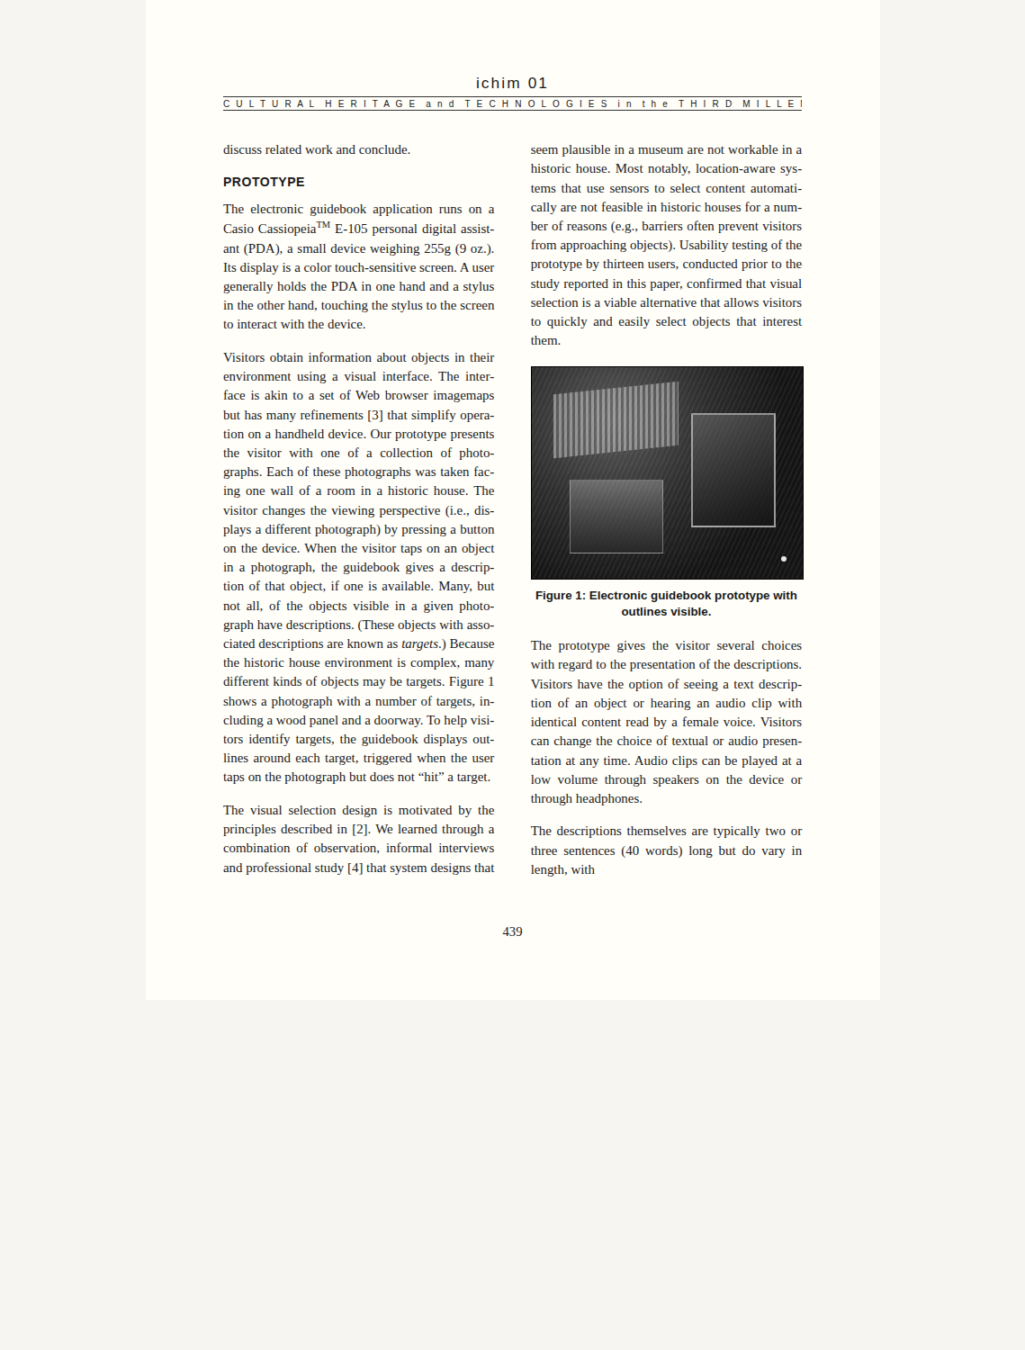ichim 01
C U L T U R A L H E R I T A G E a n d T E C H N O L O G I E S i n t h e T H I R D M I L L E N N I U M
discuss related work and conclude.
PROTOTYPE
The electronic guidebook application runs on a Casio CassiopeiaTM E-105 personal digital assistant (PDA), a small device weighing 255g (9 oz.). Its display is a color touch-sensitive screen. A user generally holds the PDA in one hand and a stylus in the other hand, touching the stylus to the screen to interact with the device.
Visitors obtain information about objects in their environment using a visual interface. The interface is akin to a set of Web browser imagemaps but has many refinements [3] that simplify operation on a handheld device. Our prototype presents the visitor with one of a collection of photographs. Each of these photographs was taken facing one wall of a room in a historic house. The visitor changes the viewing perspective (i.e., displays a different photograph) by pressing a button on the device. When the visitor taps on an object in a photograph, the guidebook gives a description of that object, if one is available. Many, but not all, of the objects visible in a given photograph have descriptions. (These objects with associated descriptions are known as targets.) Because the historic house environment is complex, many different kinds of objects may be targets. Figure 1 shows a photograph with a number of targets, including a wood panel and a doorway. To help visitors identify targets, the guidebook displays outlines around each target, triggered when the user taps on the photograph but does not “hit” a target.
The visual selection design is motivated by the principles described in [2]. We learned through a combination of observation, informal interviews and professional study [4] that system designs that seem plausible in a museum are not workable in a historic house. Most notably, location-aware systems that use sensors to select content automatically are not feasible in historic houses for a number of reasons (e.g., barriers often prevent visitors from approaching objects). Usability testing of the prototype by thirteen users, conducted prior to the study reported in this paper, confirmed that visual selection is a viable alternative that allows visitors to quickly and easily select objects that interest them.
Figure 1: Electronic guidebook prototype with outlines visible.
The prototype gives the visitor several choices with regard to the presentation of the descriptions. Visitors have the option of seeing a text description of an object or hearing an audio clip with identical content read by a female voice. Visitors can change the choice of textual or audio presentation at any time. Audio clips can be played at a low volume through speakers on the device or through headphones.
The descriptions themselves are typically two or three sentences (40 words) long but do vary in length, with
439